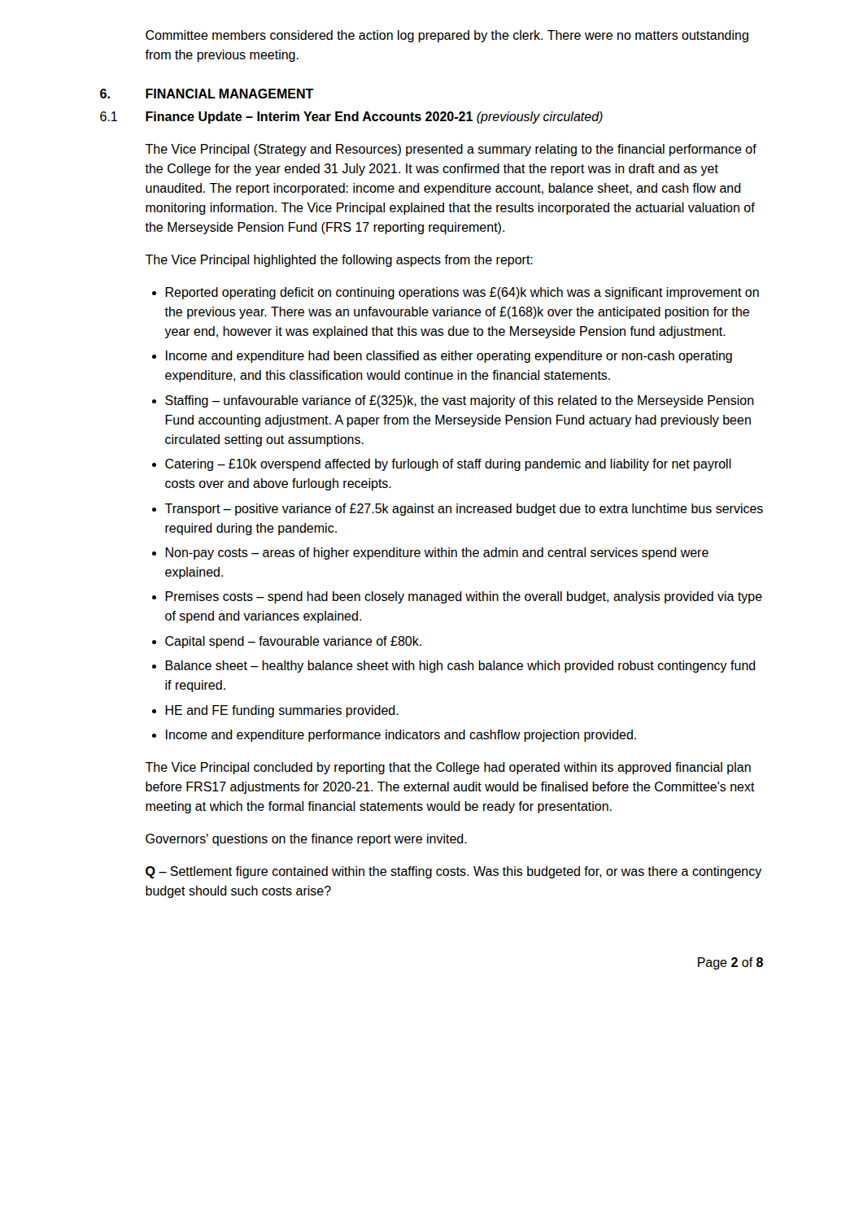Committee members considered the action log prepared by the clerk. There were no matters outstanding from the previous meeting.
6. FINANCIAL MANAGEMENT
6.1
Finance Update – Interim Year End Accounts 2020-21 (previously circulated)
The Vice Principal (Strategy and Resources) presented a summary relating to the financial performance of the College for the year ended 31 July 2021. It was confirmed that the report was in draft and as yet unaudited. The report incorporated: income and expenditure account, balance sheet, and cash flow and monitoring information. The Vice Principal explained that the results incorporated the actuarial valuation of the Merseyside Pension Fund (FRS 17 reporting requirement).
The Vice Principal highlighted the following aspects from the report:
Reported operating deficit on continuing operations was £(64)k which was a significant improvement on the previous year. There was an unfavourable variance of £(168)k over the anticipated position for the year end, however it was explained that this was due to the Merseyside Pension fund adjustment.
Income and expenditure had been classified as either operating expenditure or non-cash operating expenditure, and this classification would continue in the financial statements.
Staffing – unfavourable variance of £(325)k, the vast majority of this related to the Merseyside Pension Fund accounting adjustment. A paper from the Merseyside Pension Fund actuary had previously been circulated setting out assumptions.
Catering – £10k overspend affected by furlough of staff during pandemic and liability for net payroll costs over and above furlough receipts.
Transport – positive variance of £27.5k against an increased budget due to extra lunchtime bus services required during the pandemic.
Non-pay costs – areas of higher expenditure within the admin and central services spend were explained.
Premises costs – spend had been closely managed within the overall budget, analysis provided via type of spend and variances explained.
Capital spend – favourable variance of £80k.
Balance sheet – healthy balance sheet with high cash balance which provided robust contingency fund if required.
HE and FE funding summaries provided.
Income and expenditure performance indicators and cashflow projection provided.
The Vice Principal concluded by reporting that the College had operated within its approved financial plan before FRS17 adjustments for 2020-21. The external audit would be finalised before the Committee's next meeting at which the formal financial statements would be ready for presentation.
Governors' questions on the finance report were invited.
Q – Settlement figure contained within the staffing costs. Was this budgeted for, or was there a contingency budget should such costs arise?
Page 2 of 8